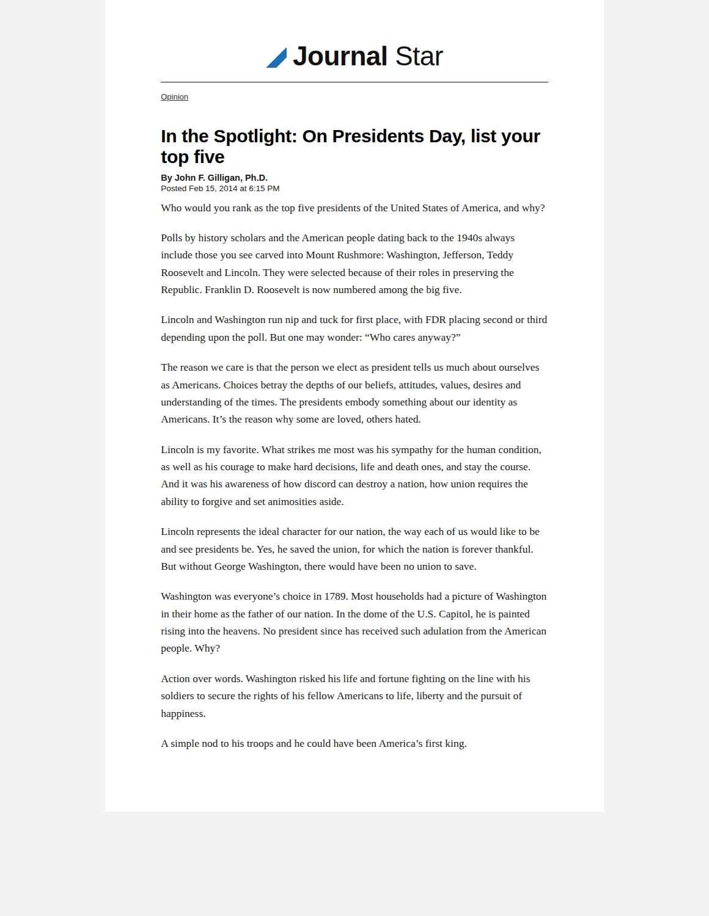Journal Star
Opinion
In the Spotlight: On Presidents Day, list your top five
By John F. Gilligan, Ph.D.
Posted Feb 15, 2014 at 6:15 PM
Who would you rank as the top five presidents of the United States of America, and why?
Polls by history scholars and the American people dating back to the 1940s always include those you see carved into Mount Rushmore: Washington, Jefferson, Teddy Roosevelt and Lincoln. They were selected because of their roles in preserving the Republic. Franklin D. Roosevelt is now numbered among the big five.
Lincoln and Washington run nip and tuck for first place, with FDR placing second or third depending upon the poll. But one may wonder: “Who cares anyway?”
The reason we care is that the person we elect as president tells us much about ourselves as Americans. Choices betray the depths of our beliefs, attitudes, values, desires and understanding of the times. The presidents embody something about our identity as Americans. It’s the reason why some are loved, others hated.
Lincoln is my favorite. What strikes me most was his sympathy for the human condition, as well as his courage to make hard decisions, life and death ones, and stay the course. And it was his awareness of how discord can destroy a nation, how union requires the ability to forgive and set animosities aside.
Lincoln represents the ideal character for our nation, the way each of us would like to be and see presidents be. Yes, he saved the union, for which the nation is forever thankful. But without George Washington, there would have been no union to save.
Washington was everyone’s choice in 1789. Most households had a picture of Washington in their home as the father of our nation. In the dome of the U.S. Capitol, he is painted rising into the heavens. No president since has received such adulation from the American people. Why?
Action over words. Washington risked his life and fortune fighting on the line with his soldiers to secure the rights of his fellow Americans to life, liberty and the pursuit of happiness.
A simple nod to his troops and he could have been America’s first king.